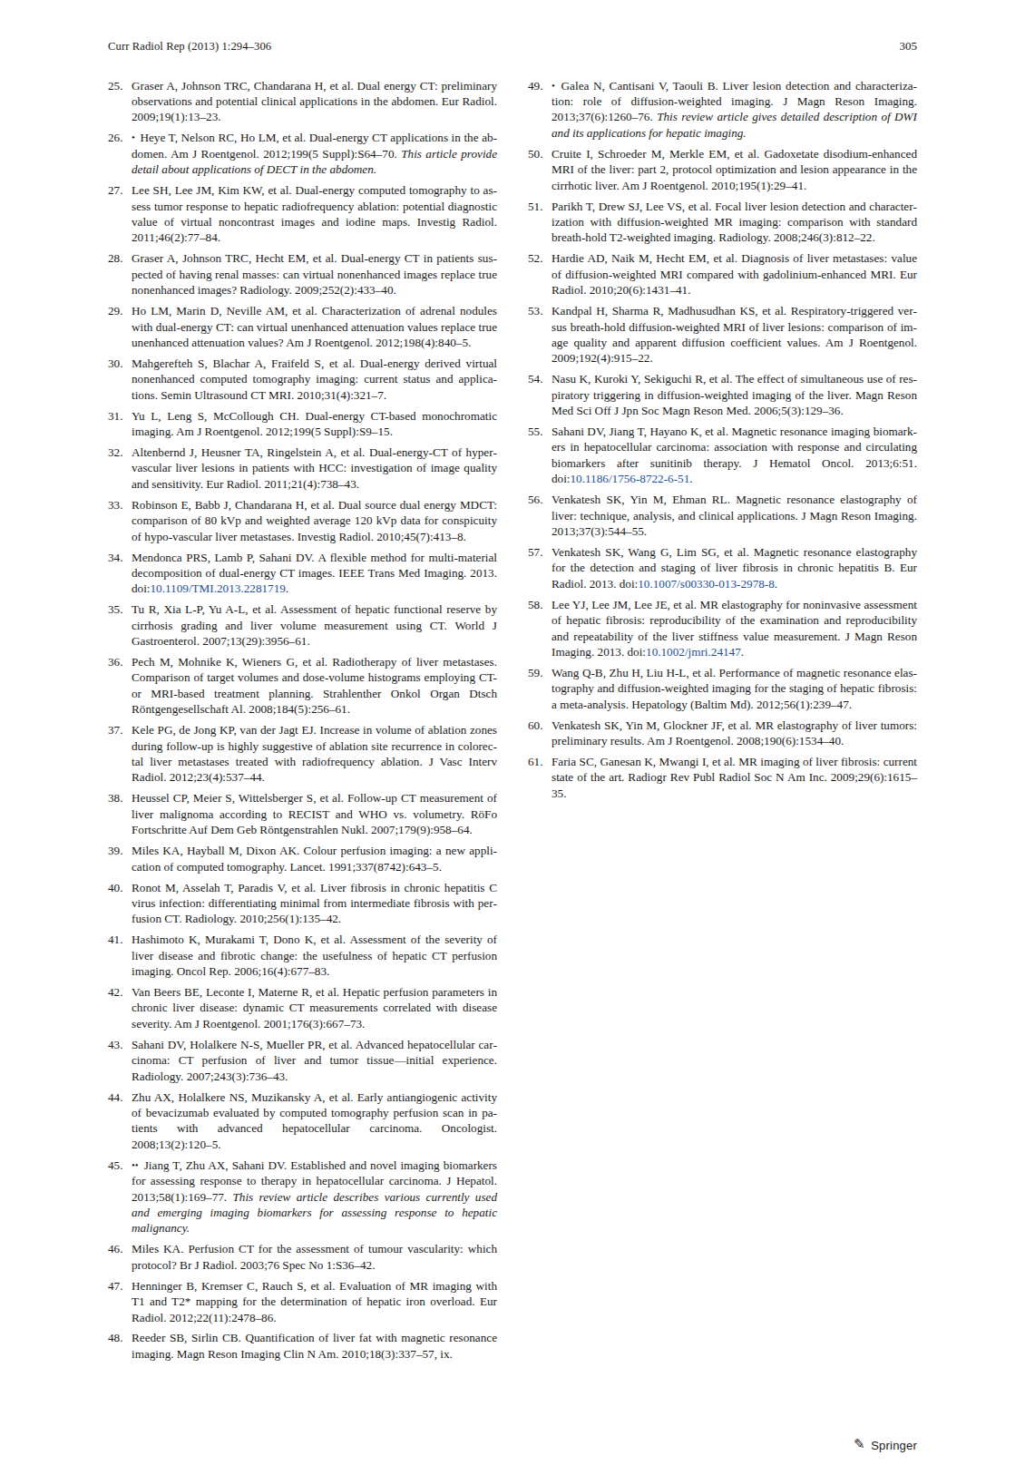Curr Radiol Rep (2013) 1:294–306
305
25. Graser A, Johnson TRC, Chandarana H, et al. Dual energy CT: preliminary observations and potential clinical applications in the abdomen. Eur Radiol. 2009;19(1):13–23.
26.• Heye T, Nelson RC, Ho LM, et al. Dual-energy CT applications in the abdomen. Am J Roentgenol. 2012;199(5 Suppl):S64–70. This article provide detail about applications of DECT in the abdomen.
27. Lee SH, Lee JM, Kim KW, et al. Dual-energy computed tomography to assess tumor response to hepatic radiofrequency ablation: potential diagnostic value of virtual noncontrast images and iodine maps. Investig Radiol. 2011;46(2):77–84.
28. Graser A, Johnson TRC, Hecht EM, et al. Dual-energy CT in patients suspected of having renal masses: can virtual nonenhanced images replace true nonenhanced images? Radiology. 2009;252(2):433–40.
29. Ho LM, Marin D, Neville AM, et al. Characterization of adrenal nodules with dual-energy CT: can virtual unenhanced attenuation values replace true unenhanced attenuation values? Am J Roentgenol. 2012;198(4):840–5.
30. Mahgerefteh S, Blachar A, Fraifeld S, et al. Dual-energy derived virtual nonenhanced computed tomography imaging: current status and applications. Semin Ultrasound CT MRI. 2010;31(4):321–7.
31. Yu L, Leng S, McCollough CH. Dual-energy CT-based monochromatic imaging. Am J Roentgenol. 2012;199(5 Suppl):S9–15.
32. Altenbernd J, Heusner TA, Ringelstein A, et al. Dual-energy-CT of hypervascular liver lesions in patients with HCC: investigation of image quality and sensitivity. Eur Radiol. 2011;21(4):738–43.
33. Robinson E, Babb J, Chandarana H, et al. Dual source dual energy MDCT: comparison of 80 kVp and weighted average 120 kVp data for conspicuity of hypo-vascular liver metastases. Investig Radiol. 2010;45(7):413–8.
34. Mendonca PRS, Lamb P, Sahani DV. A flexible method for multi-material decomposition of dual-energy CT images. IEEE Trans Med Imaging. 2013. doi:10.1109/TMI.2013.2281719.
35. Tu R, Xia L-P, Yu A-L, et al. Assessment of hepatic functional reserve by cirrhosis grading and liver volume measurement using CT. World J Gastroenterol. 2007;13(29):3956–61.
36. Pech M, Mohnike K, Wieners G, et al. Radiotherapy of liver metastases. Comparison of target volumes and dose-volume histograms employing CT- or MRI-based treatment planning. Strahlenther Onkol Organ Dtsch Röntgengesellschaft Al. 2008;184(5):256–61.
37. Kele PG, de Jong KP, van der Jagt EJ. Increase in volume of ablation zones during follow-up is highly suggestive of ablation site recurrence in colorectal liver metastases treated with radiofrequency ablation. J Vasc Interv Radiol. 2012;23(4):537–44.
38. Heussel CP, Meier S, Wittelsberger S, et al. Follow-up CT measurement of liver malignoma according to RECIST and WHO vs. volumetry. RöFo Fortschritte Auf Dem Geb Röntgenstrahlen Nukl. 2007;179(9):958–64.
39. Miles KA, Hayball M, Dixon AK. Colour perfusion imaging: a new application of computed tomography. Lancet. 1991;337(8742):643–5.
40. Ronot M, Asselah T, Paradis V, et al. Liver fibrosis in chronic hepatitis C virus infection: differentiating minimal from intermediate fibrosis with perfusion CT. Radiology. 2010;256(1):135–42.
41. Hashimoto K, Murakami T, Dono K, et al. Assessment of the severity of liver disease and fibrotic change: the usefulness of hepatic CT perfusion imaging. Oncol Rep. 2006;16(4):677–83.
42. Van Beers BE, Leconte I, Materne R, et al. Hepatic perfusion parameters in chronic liver disease: dynamic CT measurements correlated with disease severity. Am J Roentgenol. 2001;176(3):667–73.
43. Sahani DV, Holalkere N-S, Mueller PR, et al. Advanced hepatocellular carcinoma: CT perfusion of liver and tumor tissue—initial experience. Radiology. 2007;243(3):736–43.
44. Zhu AX, Holalkere NS, Muzikansky A, et al. Early antiangiogenic activity of bevacizumab evaluated by computed tomography perfusion scan in patients with advanced hepatocellular carcinoma. Oncologist. 2008;13(2):120–5.
45.•• Jiang T, Zhu AX, Sahani DV. Established and novel imaging biomarkers for assessing response to therapy in hepatocellular carcinoma. J Hepatol. 2013;58(1):169–77. This review article describes various currently used and emerging imaging biomarkers for assessing response to hepatic malignancy.
46. Miles KA. Perfusion CT for the assessment of tumour vascularity: which protocol? Br J Radiol. 2003;76 Spec No 1:S36–42.
47. Henninger B, Kremser C, Rauch S, et al. Evaluation of MR imaging with T1 and T2* mapping for the determination of hepatic iron overload. Eur Radiol. 2012;22(11):2478–86.
48. Reeder SB, Sirlin CB. Quantification of liver fat with magnetic resonance imaging. Magn Reson Imaging Clin N Am. 2010;18(3):337–57, ix.
49.• Galea N, Cantisani V, Taouli B. Liver lesion detection and characterization: role of diffusion-weighted imaging. J Magn Reson Imaging. 2013;37(6):1260–76. This review article gives detailed description of DWI and its applications for hepatic imaging.
50. Cruite I, Schroeder M, Merkle EM, et al. Gadoxetate disodium-enhanced MRI of the liver: part 2, protocol optimization and lesion appearance in the cirrhotic liver. Am J Roentgenol. 2010;195(1):29–41.
51. Parikh T, Drew SJ, Lee VS, et al. Focal liver lesion detection and characterization with diffusion-weighted MR imaging: comparison with standard breath-hold T2-weighted imaging. Radiology. 2008;246(3):812–22.
52. Hardie AD, Naik M, Hecht EM, et al. Diagnosis of liver metastases: value of diffusion-weighted MRI compared with gadolinium-enhanced MRI. Eur Radiol. 2010;20(6):1431–41.
53. Kandpal H, Sharma R, Madhusudhan KS, et al. Respiratory-triggered versus breath-hold diffusion-weighted MRI of liver lesions: comparison of image quality and apparent diffusion coefficient values. Am J Roentgenol. 2009;192(4):915–22.
54. Nasu K, Kuroki Y, Sekiguchi R, et al. The effect of simultaneous use of respiratory triggering in diffusion-weighted imaging of the liver. Magn Reson Med Sci Off J Jpn Soc Magn Reson Med. 2006;5(3):129–36.
55. Sahani DV, Jiang T, Hayano K, et al. Magnetic resonance imaging biomarkers in hepatocellular carcinoma: association with response and circulating biomarkers after sunitinib therapy. J Hematol Oncol. 2013;6:51. doi:10.1186/1756-8722-6-51.
56. Venkatesh SK, Yin M, Ehman RL. Magnetic resonance elastography of liver: technique, analysis, and clinical applications. J Magn Reson Imaging. 2013;37(3):544–55.
57. Venkatesh SK, Wang G, Lim SG, et al. Magnetic resonance elastography for the detection and staging of liver fibrosis in chronic hepatitis B. Eur Radiol. 2013. doi:10.1007/s00330-013-2978-8.
58. Lee YJ, Lee JM, Lee JE, et al. MR elastography for noninvasive assessment of hepatic fibrosis: reproducibility of the examination and reproducibility and repeatability of the liver stiffness value measurement. J Magn Reson Imaging. 2013. doi:10.1002/jmri.24147.
59. Wang Q-B, Zhu H, Liu H-L, et al. Performance of magnetic resonance elastography and diffusion-weighted imaging for the staging of hepatic fibrosis: a meta-analysis. Hepatology (Baltim Md). 2012;56(1):239–47.
60. Venkatesh SK, Yin M, Glockner JF, et al. MR elastography of liver tumors: preliminary results. Am J Roentgenol. 2008;190(6):1534–40.
61. Faria SC, Ganesan K, Mwangi I, et al. MR imaging of liver fibrosis: current state of the art. Radiogr Rev Publ Radiol Soc N Am Inc. 2009;29(6):1615–35.
✎Springer